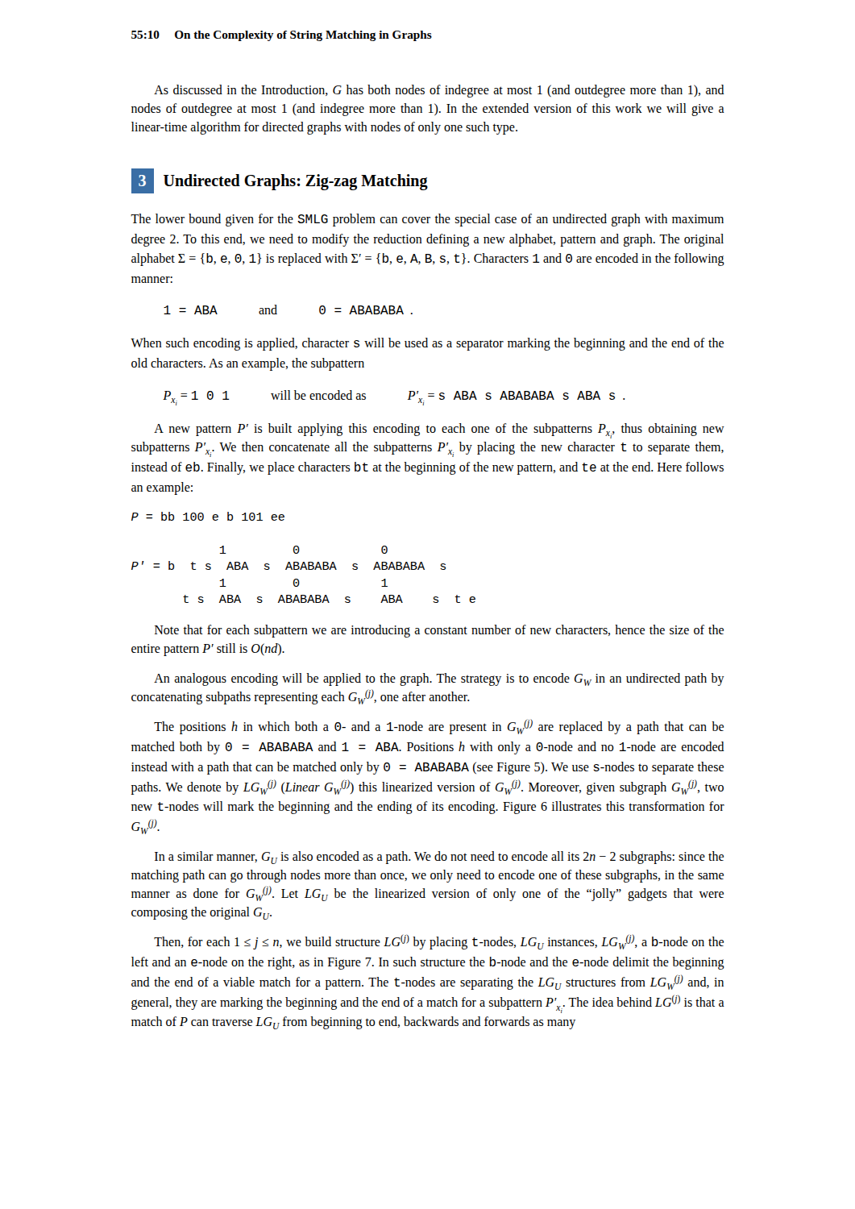55:10 On the Complexity of String Matching in Graphs
As discussed in the Introduction, G has both nodes of indegree at most 1 (and outdegree more than 1), and nodes of outdegree at most 1 (and indegree more than 1). In the extended version of this work we will give a linear-time algorithm for directed graphs with nodes of only one such type.
3 Undirected Graphs: Zig-zag Matching
The lower bound given for the SMLG problem can cover the special case of an undirected graph with maximum degree 2. To this end, we need to modify the reduction defining a new alphabet, pattern and graph. The original alphabet Σ = {b, e, 0, 1} is replaced with Σ′ = {b, e, A, B, s, t}. Characters 1 and 0 are encoded in the following manner:
1 = ABA and 0 = ABABABA .
When such encoding is applied, character s will be used as a separator marking the beginning and the end of the old characters. As an example, the subpattern
Pxi = 1 0 1 will be encoded as P′xi = s ABA s ABABABA s ABA s .
A new pattern P′ is built applying this encoding to each one of the subpatterns Pxi, thus obtaining new subpatterns P′xi. We then concatenate all the subpatterns P′xi by placing the new character t to separate them, instead of eb. Finally, we place characters bt at the beginning of the new pattern, and te at the end. Here follows an example:
P = bb 100 e b 101 ee

            1         0           0
P′ = b  t s  ABA  s  ABABABA  s  ABABABA  s
            1         0           1
       t s  ABA  s  ABABABA  s    ABA    s  t e
Note that for each subpattern we are introducing a constant number of new characters, hence the size of the entire pattern P′ still is O(nd).
An analogous encoding will be applied to the graph. The strategy is to encode GW in an undirected path by concatenating subpaths representing each GW(j), one after another.
The positions h in which both a 0- and a 1-node are present in GW(j) are replaced by a path that can be matched both by 0 = ABABABA and 1 = ABA. Positions h with only a 0-node and no 1-node are encoded instead with a path that can be matched only by 0 = ABABABA (see Figure 5). We use s-nodes to separate these paths. We denote by LGW(j) (Linear GW(j)) this linearized version of GW(j). Moreover, given subgraph GW(j), two new t-nodes will mark the beginning and the ending of its encoding. Figure 6 illustrates this transformation for GW(j).
In a similar manner, GU is also encoded as a path. We do not need to encode all its 2n − 2 subgraphs: since the matching path can go through nodes more than once, we only need to encode one of these subgraphs, in the same manner as done for GW(j). Let LGU be the linearized version of only one of the “jolly” gadgets that were composing the original GU.
Then, for each 1 ≤ j ≤ n, we build structure LG(j) by placing t-nodes, LGU instances, LGW(j), a b-node on the left and an e-node on the right, as in Figure 7. In such structure the b-node and the e-node delimit the beginning and the end of a viable match for a pattern. The t-nodes are separating the LGU structures from LGW(j) and, in general, they are marking the beginning and the end of a match for a subpattern P′xi. The idea behind LG(j) is that a match of P can traverse LGU from beginning to end, backwards and forwards as many